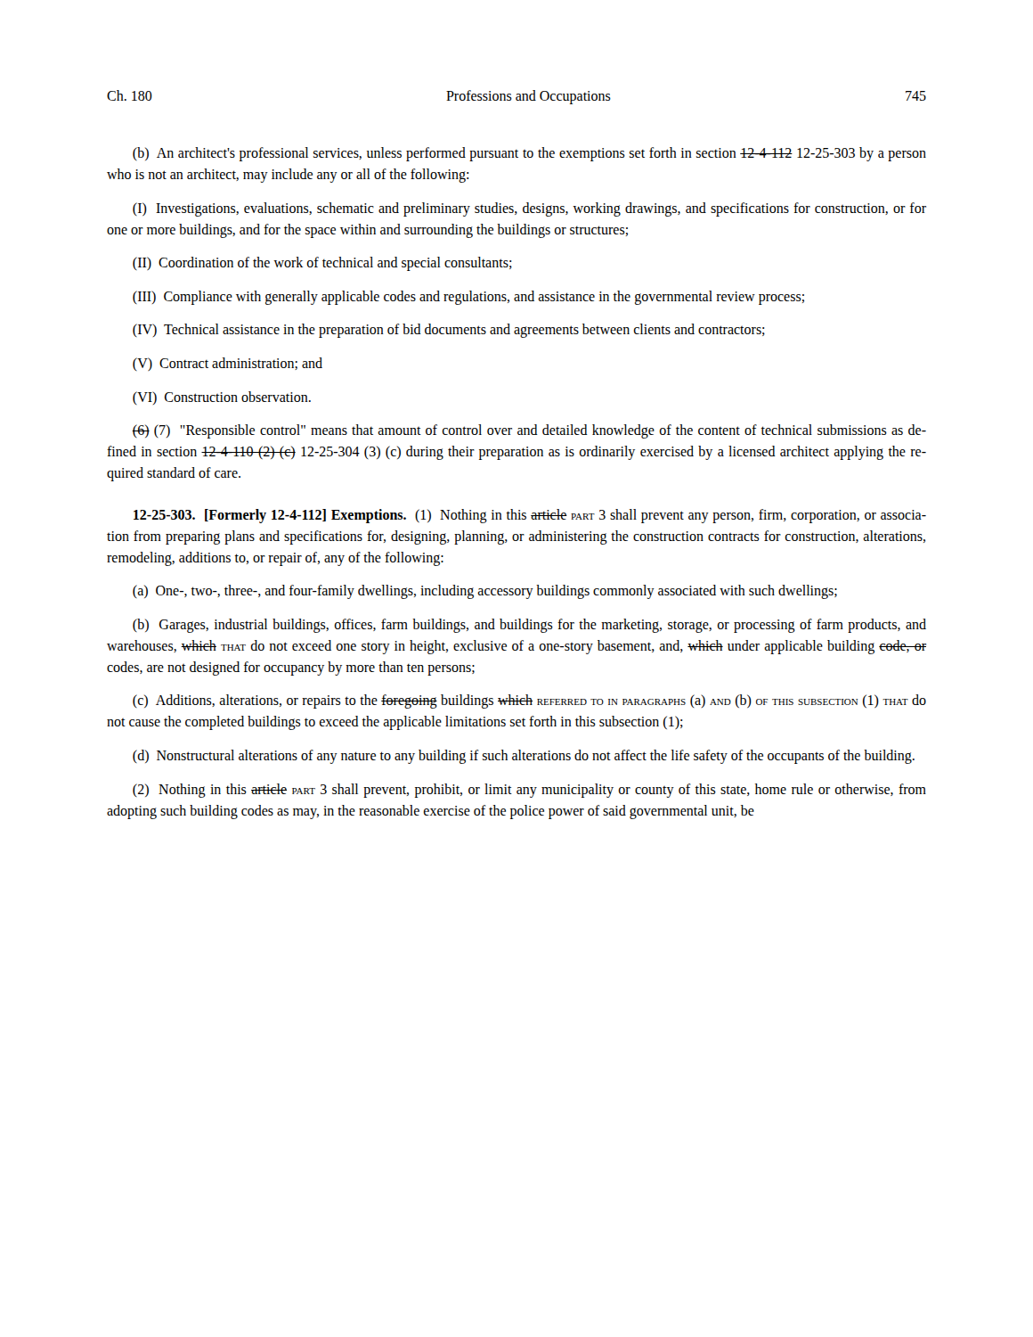Ch. 180 Professions and Occupations 745
(b) An architect's professional services, unless performed pursuant to the exemptions set forth in section 12-4-112 12-25-303 by a person who is not an architect, may include any or all of the following:
(I) Investigations, evaluations, schematic and preliminary studies, designs, working drawings, and specifications for construction, or for one or more buildings, and for the space within and surrounding the buildings or structures;
(II) Coordination of the work of technical and special consultants;
(III) Compliance with generally applicable codes and regulations, and assistance in the governmental review process;
(IV) Technical assistance in the preparation of bid documents and agreements between clients and contractors;
(V) Contract administration; and
(VI) Construction observation.
(6) (7) "Responsible control" means that amount of control over and detailed knowledge of the content of technical submissions as defined in section 12-4-110 (2) (c) 12-25-304 (3) (c) during their preparation as is ordinarily exercised by a licensed architect applying the required standard of care.
12-25-303. [Formerly 12-4-112] Exemptions. (1) Nothing in this article part 3 shall prevent any person, firm, corporation, or association from preparing plans and specifications for, designing, planning, or administering the construction contracts for construction, alterations, remodeling, additions to, or repair of, any of the following:
(a) One-, two-, three-, and four-family dwellings, including accessory buildings commonly associated with such dwellings;
(b) Garages, industrial buildings, offices, farm buildings, and buildings for the marketing, storage, or processing of farm products, and warehouses, which that do not exceed one story in height, exclusive of a one-story basement, and, which under applicable building code, or codes, are not designed for occupancy by more than ten persons;
(c) Additions, alterations, or repairs to the foregoing buildings which referred to in paragraphs (a) and (b) of this subsection (1) that do not cause the completed buildings to exceed the applicable limitations set forth in this subsection (1);
(d) Nonstructural alterations of any nature to any building if such alterations do not affect the life safety of the occupants of the building.
(2) Nothing in this article part 3 shall prevent, prohibit, or limit any municipality or county of this state, home rule or otherwise, from adopting such building codes as may, in the reasonable exercise of the police power of said governmental unit, be